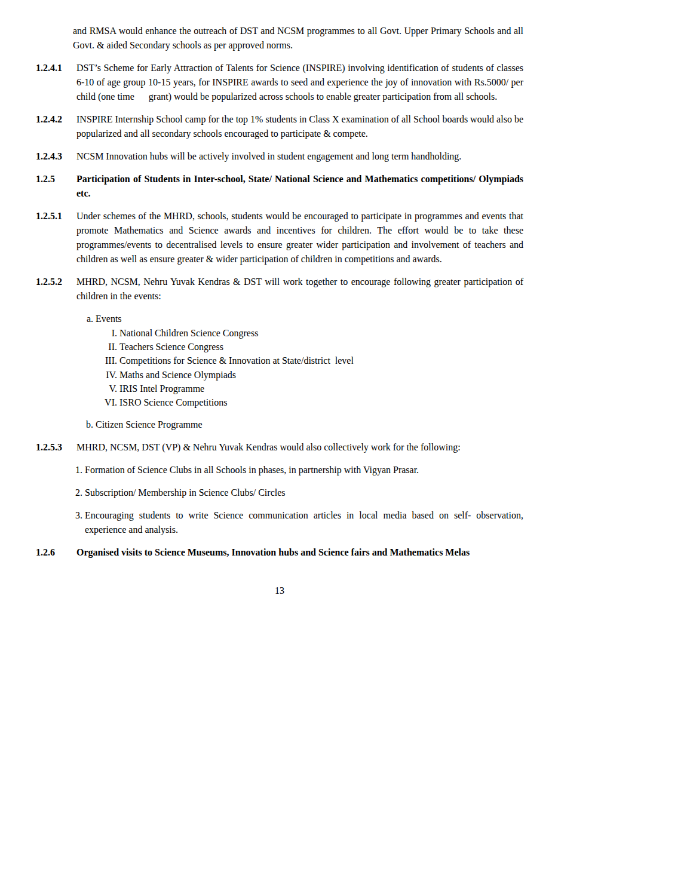and RMSA would enhance the outreach of DST and NCSM programmes to all Govt. Upper Primary Schools and all Govt. & aided Secondary schools as per approved norms.
1.2.4.1
DST’s Scheme for Early Attraction of Talents for Science (INSPIRE) involving identification of students of classes 6-10 of age group 10-15 years, for INSPIRE awards to seed and experience the joy of innovation with Rs.5000/ per child (one time grant) would be popularized across schools to enable greater participation from all schools.
1.2.4.2
INSPIRE Internship School camp for the top 1% students in Class X examination of all School boards would also be popularized and all secondary schools encouraged to participate & compete.
1.2.4.3
NCSM Innovation hubs will be actively involved in student engagement and long term handholding.
1.2.5
Participation of Students in Inter-school, State/ National Science and Mathematics competitions/ Olympiads etc.
1.2.5.1
Under schemes of the MHRD, schools, students would be encouraged to participate in programmes and events that promote Mathematics and Science awards and incentives for children. The effort would be to take these programmes/events to decentralised levels to ensure greater wider participation and involvement of teachers and children as well as ensure greater & wider participation of children in competitions and awards.
1.2.5.2
MHRD, NCSM, Nehru Yuvak Kendras & DST will work together to encourage following greater participation of children in the events:
Events
National Children Science Congress
Teachers Science Congress
Competitions for Science & Innovation at State/district level
Maths and Science Olympiads
IRIS Intel Programme
ISRO Science Competitions
Citizen Science Programme
1.2.5.3
MHRD, NCSM, DST (VP) & Nehru Yuvak Kendras would also collectively work for the following:
Formation of Science Clubs in all Schools in phases, in partnership with Vigyan Prasar.
Subscription/ Membership in Science Clubs/ Circles
Encouraging students to write Science communication articles in local media based on self- observation, experience and analysis.
1.2.6
Organised visits to Science Museums, Innovation hubs and Science fairs and Mathematics Melas
13